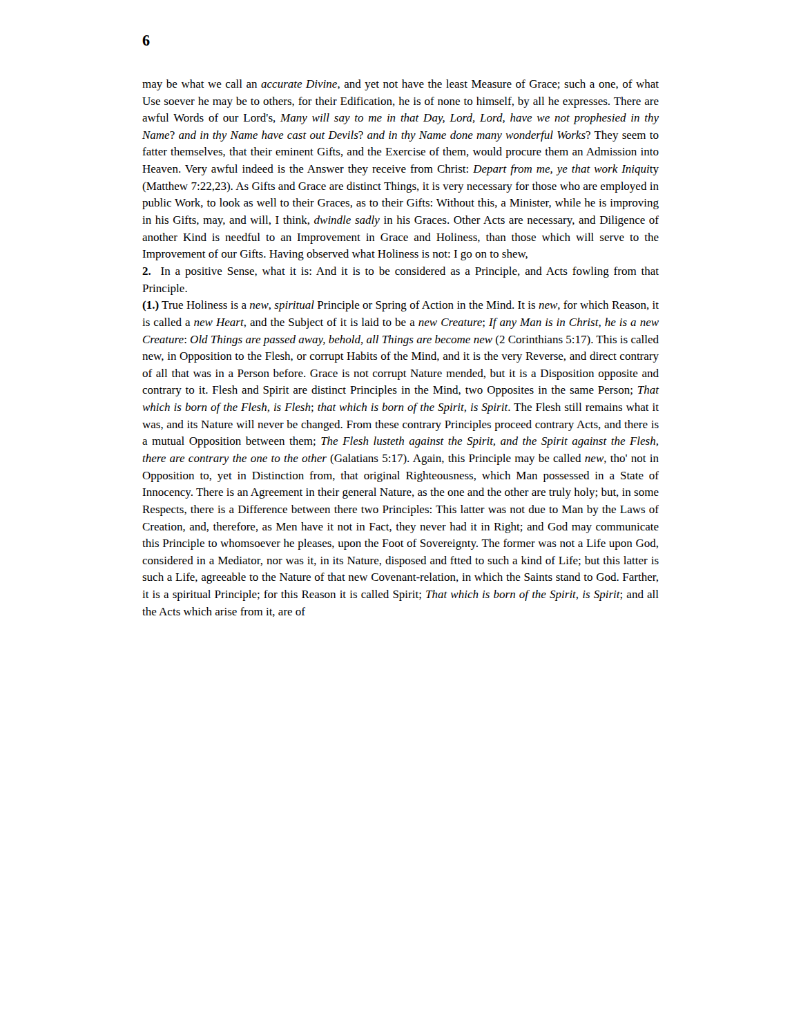6
may be what we call an accurate Divine, and yet not have the least Measure of Grace; such a one, of what Use soever he may be to others, for their Edification, he is of none to himself, by all he expresses. There are awful Words of our Lord's, Many will say to me in that Day, Lord, Lord, have we not prophesied in thy Name? and in thy Name have cast out Devils? and in thy Name done many wonderful Works? They seem to fatter themselves, that their eminent Gifts, and the Exercise of them, would procure them an Admission into Heaven. Very awful indeed is the Answer they receive from Christ: Depart from me, ye that work Iniquity (Matthew 7:22,23). As Gifts and Grace are distinct Things, it is very necessary for those who are employed in public Work, to look as well to their Graces, as to their Gifts: Without this, a Minister, while he is improving in his Gifts, may, and will, I think, dwindle sadly in his Graces. Other Acts are necessary, and Diligence of another Kind is needful to an Improvement in Grace and Holiness, than those which will serve to the Improvement of our Gifts. Having observed what Holiness is not: I go on to shew,
2. In a positive Sense, what it is: And it is to be considered as a Principle, and Acts fowling from that Principle.
(1.) True Holiness is a new, spiritual Principle or Spring of Action in the Mind. It is new, for which Reason, it is called a new Heart, and the Subject of it is laid to be a new Creature; If any Man is in Christ, he is a new Creature: Old Things are passed away, behold, all Things are become new (2 Corinthians 5:17). This is called new, in Opposition to the Flesh, or corrupt Habits of the Mind, and it is the very Reverse, and direct contrary of all that was in a Person before. Grace is not corrupt Nature mended, but it is a Disposition opposite and contrary to it. Flesh and Spirit are distinct Principles in the Mind, two Opposites in the same Person; That which is born of the Flesh, is Flesh; that which is born of the Spirit, is Spirit. The Flesh still remains what it was, and its Nature will never be changed. From these contrary Principles proceed contrary Acts, and there is a mutual Opposition between them; The Flesh lusteth against the Spirit, and the Spirit against the Flesh, there are contrary the one to the other (Galatians 5:17). Again, this Principle may be called new, tho' not in Opposition to, yet in Distinction from, that original Righteousness, which Man possessed in a State of Innocency. There is an Agreement in their general Nature, as the one and the other are truly holy; but, in some Respects, there is a Difference between there two Principles: This latter was not due to Man by the Laws of Creation, and, therefore, as Men have it not in Fact, they never had it in Right; and God may communicate this Principle to whomsoever he pleases, upon the Foot of Sovereignty. The former was not a Life upon God, considered in a Mediator, nor was it, in its Nature, disposed and ftted to such a kind of Life; but this latter is such a Life, agreeable to the Nature of that new Covenant-relation, in which the Saints stand to God. Farther, it is a spiritual Principle; for this Reason it is called Spirit; That which is born of the Spirit, is Spirit; and all the Acts which arise from it, are of